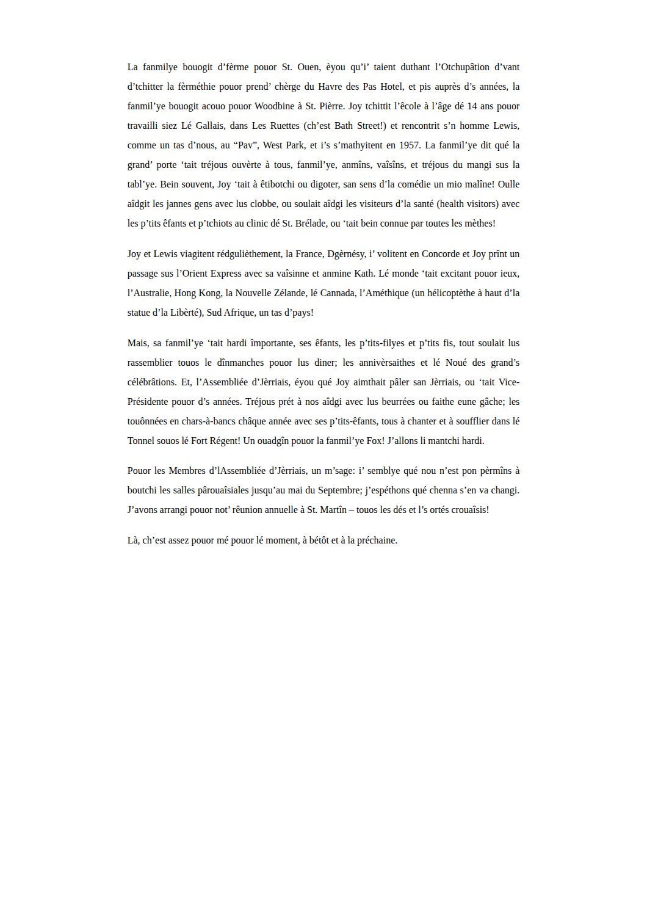La fanmilye bouogit d’fèrme pouor St. Ouen, èyou qu’i’ taient duthant l’Otchupâtion d’vant d’tchitter la fèrméthie pouor prend’ chèrge du Havre des Pas Hotel, et pis auprès d’s années, la fanmil’ye bouogit acouo pouor Woodbine à St. Pièrre. Joy tchittit l’êcole à l’âge dé 14 ans pouor travailli siez Lé Gallais, dans Les Ruettes (ch’est Bath Street!) et rencontrit s’n homme Lewis, comme un tas d’nous, au “Pav”, West Park, et i’s s’mathyitent en 1957. La fanmil’ye dit qué la grand’ porte ‘tait tréjous ouvèrte à tous, fanmil’ye, anmîns, vaîsîns, et tréjous du mangi sus la tabl’ye. Bein souvent, Joy ‘tait à êtibotchi ou digoter, san sens d’la comédie un mio malîne! Oulle aîdgit les jannes gens avec lus clobbe, ou soulait aîdgi les visiteurs d’la santé (health visitors) avec les p’tits êfants et p’tchiots au clinic dé St. Brélade, ou ‘tait bein connue par toutes les mèthes!
Joy et Lewis viagitent rédgulièthement, la France, Dgèrnésy, i’ volitent en Concorde et Joy prînt un passage sus l’Orient Express avec sa vaîsinne et anmine Kath. Lé monde ‘tait excitant pouor ieux, l’Australie, Hong Kong, la Nouvelle Zélande, lé Cannada, l’Améthique (un hélicoptèthe à haut d’la statue d’la Libèrté), Sud Afrique, un tas d’pays!
Mais, sa fanmil’ye ‘tait hardi împortante, ses êfants, les p’tits-filyes et p’tits fis, tout soulait lus rassemblier touos le dînmanches pouor lus diner; les annivèrsaithes et lé Noué des grand’s célébrâtions. Et, l’Assembliée d’Jèrriais, éyou qué Joy aimthait pâler san Jèrriais, ou ‘tait Vice-Présidente pouor d’s années. Tréjous prét à nos aîdgi avec lus beurrées ou faithe eune gâche; les touônnées en chars-à-bancs châque année avec ses p’tits-êfants, tous à chanter et à soufflier dans lé Tonnel souos lé Fort Régent! Un ouadgîn pouor la fanmil’ye Fox! J’allons li mantchi hardi.
Pouor les Membres d’lAssembliée d’Jèrriais, un m’sage: i’ semblye qué nou n’est pon pèrmîns à boutchi les salles pârouaîsiales jusqu’au mai du Septembre; j’espéthons qué chenna s’en va changi. J’avons arrangi pouor not’ rêunion annuelle à St. Martîn – touos les dés et l’s ortés crouaîsis!
Là, ch’est assez pouor mé pouor lé moment, à bétôt et à la préchaine.